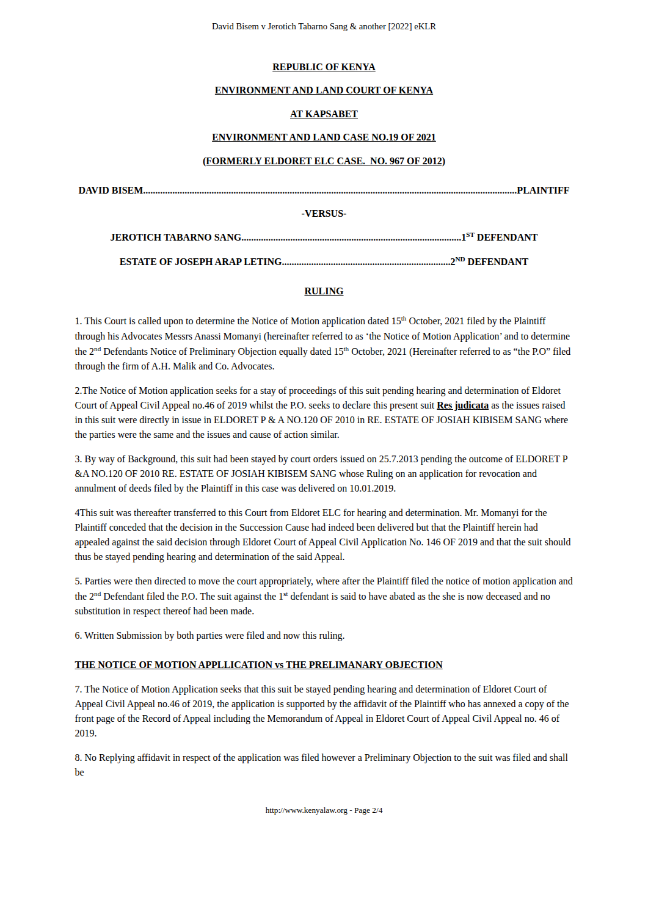David Bisem v Jerotich Tabarno Sang & another [2022] eKLR
REPUBLIC OF KENYA
ENVIRONMENT AND LAND COURT OF KENYA
AT KAPSABET
ENVIRONMENT AND LAND CASE NO.19 OF 2021
(FORMERLY ELDORET ELC CASE. NO. 967 OF 2012)
DAVID BISEM.........................................................................................................................................................PLAINTIFF
-VERSUS-
JEROTICH TABARNO SANG..........................................................................................1ST DEFENDANT
ESTATE OF JOSEPH ARAP LETING.....................................................................2ND DEFENDANT
RULING
1. This Court is called upon to determine the Notice of Motion application dated 15th October, 2021 filed by the Plaintiff through his Advocates Messrs Anassi Momanyi (hereinafter referred to as ‘the Notice of Motion Application’ and to determine the 2nd Defendants Notice of Preliminary Objection equally dated 15th October, 2021 (Hereinafter referred to as “the P.O” filed through the firm of A.H. Malik and Co. Advocates.
2.The Notice of Motion application seeks for a stay of proceedings of this suit pending hearing and determination of Eldoret Court of Appeal Civil Appeal no.46 of 2019 whilst the P.O. seeks to declare this present suit Res judicata as the issues raised in this suit were directly in issue in ELDORET P & A NO.120 OF 2010 in RE. ESTATE OF JOSIAH KIBISEM SANG where the parties were the same and the issues and cause of action similar.
3. By way of Background, this suit had been stayed by court orders issued on 25.7.2013 pending the outcome of ELDORET P &A NO.120 OF 2010 RE. ESTATE OF JOSIAH KIBISEM SANG whose Ruling on an application for revocation and annulment of deeds filed by the Plaintiff in this case was delivered on 10.01.2019.
4This suit was thereafter transferred to this Court from Eldoret ELC for hearing and determination. Mr. Momanyi for the Plaintiff conceded that the decision in the Succession Cause had indeed been delivered but that the Plaintiff herein had appealed against the said decision through Eldoret Court of Appeal Civil Application No. 146 OF 2019 and that the suit should thus be stayed pending hearing and determination of the said Appeal.
5. Parties were then directed to move the court appropriately, where after the Plaintiff filed the notice of motion application and the 2nd Defendant filed the P.O. The suit against the 1st defendant is said to have abated as the she is now deceased and no substitution in respect thereof had been made.
6. Written Submission by both parties were filed and now this ruling.
THE NOTICE OF MOTION APPLLICATION vs THE PRELIMANARY OBJECTION
7. The Notice of Motion Application seeks that this suit be stayed pending hearing and determination of Eldoret Court of Appeal Civil Appeal no.46 of 2019, the application is supported by the affidavit of the Plaintiff who has annexed a copy of the front page of the Record of Appeal including the Memorandum of Appeal in Eldoret Court of Appeal Civil Appeal no. 46 of 2019.
8. No Replying affidavit in respect of the application was filed however a Preliminary Objection to the suit was filed and shall be
http://www.kenyalaw.org - Page 2/4